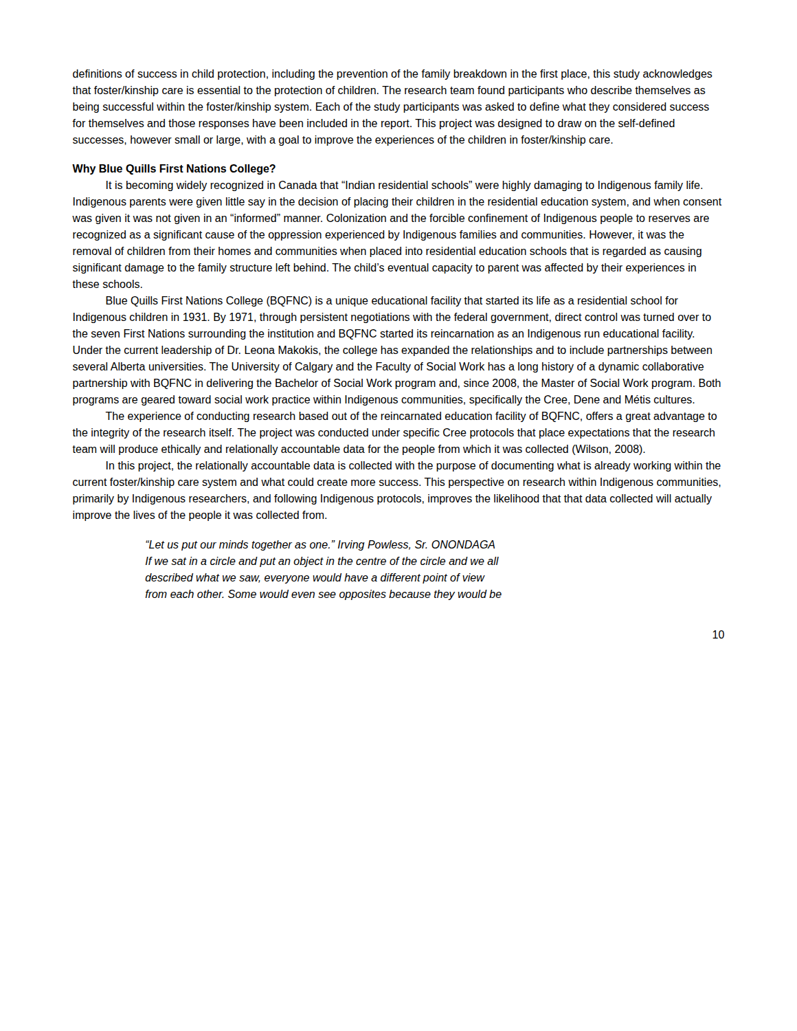definitions of success in child protection, including the prevention of the family breakdown in the first place, this study acknowledges that foster/kinship care is essential to the protection of children. The research team found participants who describe themselves as being successful within the foster/kinship system. Each of the study participants was asked to define what they considered success for themselves and those responses have been included in the report. This project was designed to draw on the self-defined successes, however small or large, with a goal to improve the experiences of the children in foster/kinship care.
Why Blue Quills First Nations College?
It is becoming widely recognized in Canada that “Indian residential schools” were highly damaging to Indigenous family life. Indigenous parents were given little say in the decision of placing their children in the residential education system, and when consent was given it was not given in an “informed” manner. Colonization and the forcible confinement of Indigenous people to reserves are recognized as a significant cause of the oppression experienced by Indigenous families and communities. However, it was the removal of children from their homes and communities when placed into residential education schools that is regarded as causing significant damage to the family structure left behind. The child’s eventual capacity to parent was affected by their experiences in these schools.
Blue Quills First Nations College (BQFNC) is a unique educational facility that started its life as a residential school for Indigenous children in 1931. By 1971, through persistent negotiations with the federal government, direct control was turned over to the seven First Nations surrounding the institution and BQFNC started its reincarnation as an Indigenous run educational facility. Under the current leadership of Dr. Leona Makokis, the college has expanded the relationships and to include partnerships between several Alberta universities. The University of Calgary and the Faculty of Social Work has a long history of a dynamic collaborative partnership with BQFNC in delivering the Bachelor of Social Work program and, since 2008, the Master of Social Work program. Both programs are geared toward social work practice within Indigenous communities, specifically the Cree, Dene and Métis cultures.
The experience of conducting research based out of the reincarnated education facility of BQFNC, offers a great advantage to the integrity of the research itself. The project was conducted under specific Cree protocols that place expectations that the research team will produce ethically and relationally accountable data for the people from which it was collected (Wilson, 2008).
In this project, the relationally accountable data is collected with the purpose of documenting what is already working within the current foster/kinship care system and what could create more success. This perspective on research within Indigenous communities, primarily by Indigenous researchers, and following Indigenous protocols, improves the likelihood that that data collected will actually improve the lives of the people it was collected from.
“Let us put our minds together as one.” Irving Powless, Sr. ONONDAGA
If we sat in a circle and put an object in the centre of the circle and we all
described what we saw, everyone would have a different point of view
from each other. Some would even see opposites because they would be
10